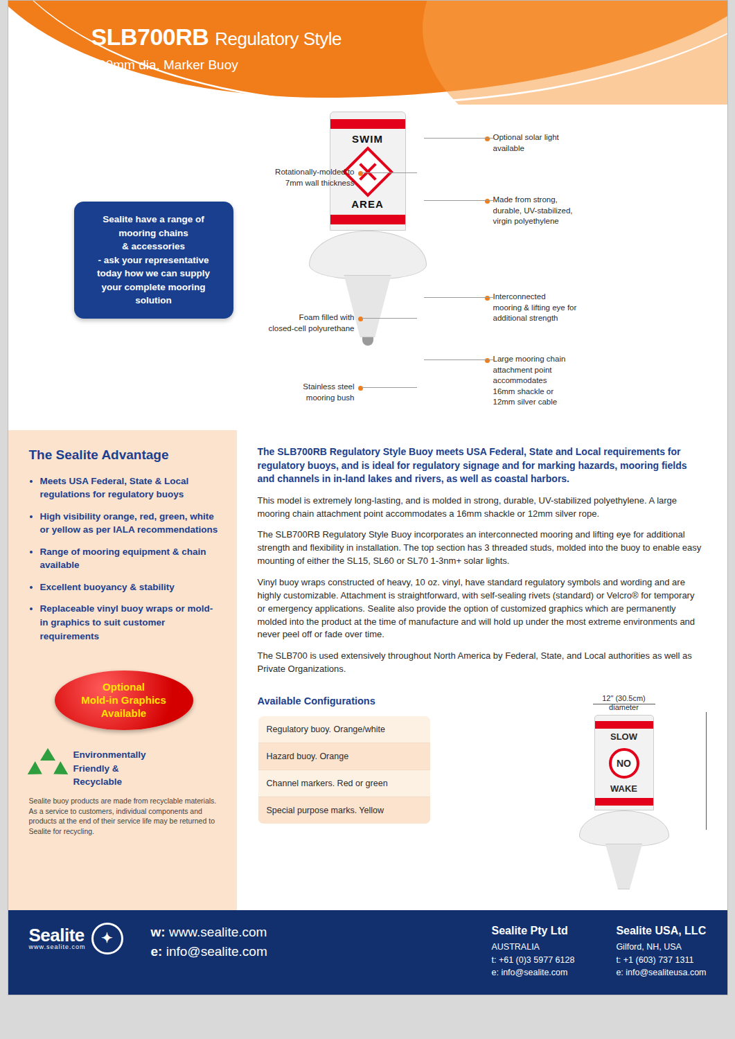SLB700RB Regulatory Style
700mm dia. Marker Buoy
SWIM
AREA
Optional solar light
available
Made from strong,
durable, UV-stabilized,
virgin polyethylene
Interconnected
mooring & lifting eye for
additional strength
Large mooring chain
attachment point
accommodates
16mm shackle or
12mm silver cable
Rotationally-molded to
7mm wall thickness
Foam filled with
closed-cell polyurethane
Stainless steel
mooring bush
Sealite have a range of mooring chains
& accessories
- ask your representative today how we can supply your complete mooring solution
The Sealite Advantage
Meets USA Federal, State & Local regulations for regulatory buoys
High visibility orange, red, green, white or yellow as per IALA recommendations
Range of mooring equipment & chain available
Excellent buoyancy & stability
Replaceable vinyl buoy wraps or mold-in graphics to suit customer requirements
Optional
Mold-in Graphics
Available
Environmentally
Friendly &
Recyclable
Sealite buoy products are made from recyclable materials. As a service to customers, individual components and products at the end of their service life may be returned to Sealite for recycling.
The SLB700RB Regulatory Style Buoy meets USA Federal, State and Local requirements for regulatory buoys, and is ideal for regulatory signage and for marking hazards, mooring fields and channels in in-land lakes and rivers, as well as coastal harbors.
This model is extremely long-lasting, and is molded in strong, durable, UV-stabilized polyethylene. A large mooring chain attachment point accommodates a 16mm shackle or 12mm silver rope.
The SLB700RB Regulatory Style Buoy incorporates an interconnected mooring and lifting eye for additional strength and flexibility in installation. The top section has 3 threaded studs, molded into the buoy to enable easy mounting of either the SL15, SL60 or SL70 1-3nm+ solar lights.
Vinyl buoy wraps constructed of heavy, 10 oz. vinyl, have standard regulatory symbols and wording and are highly customizable. Attachment is straightforward, with self-sealing rivets (standard) or Velcro® for temporary or emergency applications. Sealite also provide the option of customized graphics which are permanently molded into the product at the time of manufacture and will hold up under the most extreme environments and never peel off or fade over time.
The SLB700 is used extensively throughout North America by Federal, State, and Local authorities as well as Private Organizations.
Available Configurations
| Regulatory buoy. Orange/white |
| Hazard buoy. Orange |
| Channel markers. Red or green |
| Special purpose marks. Yellow |
12" (30.5cm)
diameter
SLOW
NO
WAKE
33.8" (86cm)
Sealitewww.sealite.com
✦
w: www.sealite.com
e: info@sealite.com
Sealite Pty Ltd AUSTRALIA
t: +61 (0)3 5977 6128
e: info@sealite.com
Sealite USA, LLC Gilford, NH, USA
t: +1 (603) 737 1311
e: info@sealiteusa.com